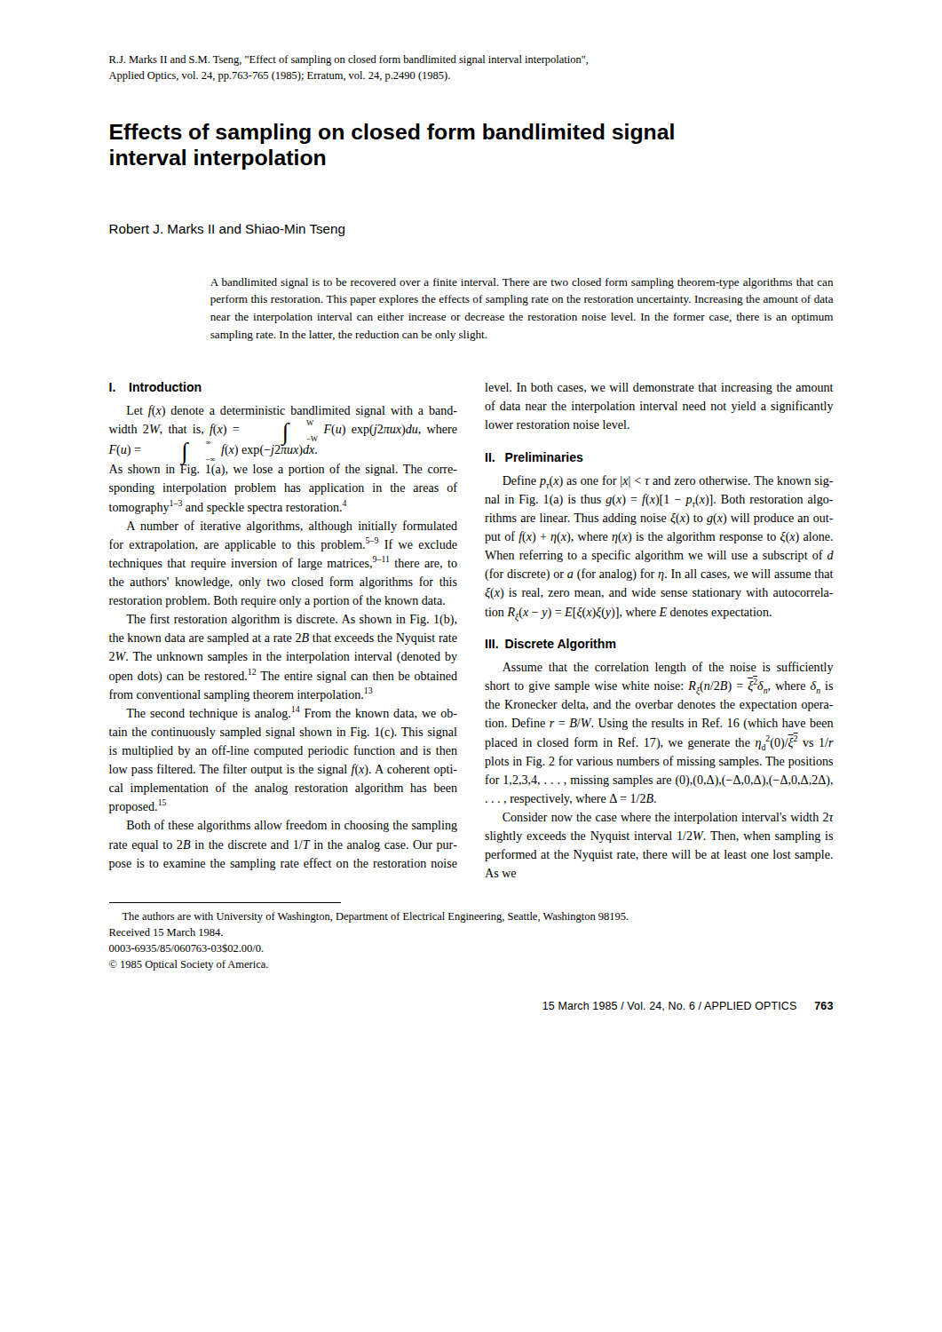R.J. Marks II and S.M. Tseng, "Effect of sampling on closed form bandlimited signal interval interpolation",
Applied Optics, vol. 24, pp.763-765 (1985); Erratum, vol. 24, p.2490 (1985).
Effects of sampling on closed form bandlimited signal
interval interpolation
Robert J. Marks II and Shiao-Min Tseng
A bandlimited signal is to be recovered over a finite interval. There are two closed form sampling theorem-type algorithms that can perform this restoration. This paper explores the effects of sampling rate on the restoration uncertainty. Increasing the amount of data near the interpolation interval can either increase or decrease the restoration noise level. In the former case, there is an optimum sampling rate. In the latter, the reduction can be only slight.
I. Introduction
Let f(x) denote a deterministic bandlimited signal with a bandwidth 2W, that is, f(x) = ∫W−W F(u) exp(j2πux)du, where F(u) = ∫∞−∞f(x) exp(−j2πux)dx.
As shown in Fig. 1(a), we lose a portion of the signal. The corresponding interpolation problem has application in the areas of tomography1–3 and speckle spectra restoration.4
A number of iterative algorithms, although initially formulated for extrapolation, are applicable to this problem.5–9 If we exclude techniques that require inversion of large matrices,9–11 there are, to the authors' knowledge, only two closed form algorithms for this restoration problem. Both require only a portion of the known data.
The first restoration algorithm is discrete. As shown in Fig. 1(b), the known data are sampled at a rate 2B that exceeds the Nyquist rate 2W. The unknown samples in the interpolation interval (denoted by open dots) can be restored.12 The entire signal can then be obtained from conventional sampling theorem interpolation.13
The second technique is analog.14 From the known data, we obtain the continuously sampled signal shown in Fig. 1(c). This signal is multiplied by an off-line computed periodic function and is then low pass filtered. The filter output is the signal f(x). A coherent optical implementation of the analog restoration algorithm has been proposed.15
Both of these algorithms allow freedom in choosing the sampling rate equal to 2B in the discrete and 1/T in the analog case. Our purpose is to examine the sampling rate effect on the restoration noise level. In both cases, we will demonstrate that increasing the amount of data near the interpolation interval need not yield a significantly lower restoration noise level.
II. Preliminaries
Define pτ(x) as one for |x| < τ and zero otherwise. The known signal in Fig. 1(a) is thus g(x) = f(x)[1 − pτ(x)]. Both restoration algorithms are linear. Thus adding noise ξ(x) to g(x) will produce an output of f(x) + η(x), where η(x) is the algorithm response to ξ(x) alone. When referring to a specific algorithm we will use a subscript of d (for discrete) or a (for analog) for η. In all cases, we will assume that ξ(x) is real, zero mean, and wide sense stationary with autocorrelation Rξ(x − y) = E[ξ(x)ξ(y)], where E denotes expectation.
III. Discrete Algorithm
Assume that the correlation length of the noise is sufficiently short to give sample wise white noise: Rξ(n/2B) = ξ2 δn, where δn is the Kronecker delta, and the overbar denotes the expectation operation. Define r = B/W. Using the results in Ref. 16 (which have been placed in closed form in Ref. 17), we generate the ηd2(0)/ξ2 vs 1/r plots in Fig. 2 for various numbers of missing samples. The positions for 1,2,3,4, . . . , missing samples are (0),(0,Δ),(−Δ,0,Δ),(−Δ,0,Δ,2Δ), . . . , respectively, where Δ = 1/2B.
Consider now the case where the interpolation interval's width 2τ slightly exceeds the Nyquist interval 1/2W. Then, when sampling is performed at the Nyquist rate, there will be at least one lost sample. As we
The authors are with University of Washington, Department of Electrical Engineering, Seattle, Washington 98195.
Received 15 March 1984.
0003-6935/85/060763-03$02.00/0.
© 1985 Optical Society of America.
15 March 1985 / Vol. 24, No. 6 / APPLIED OPTICS763